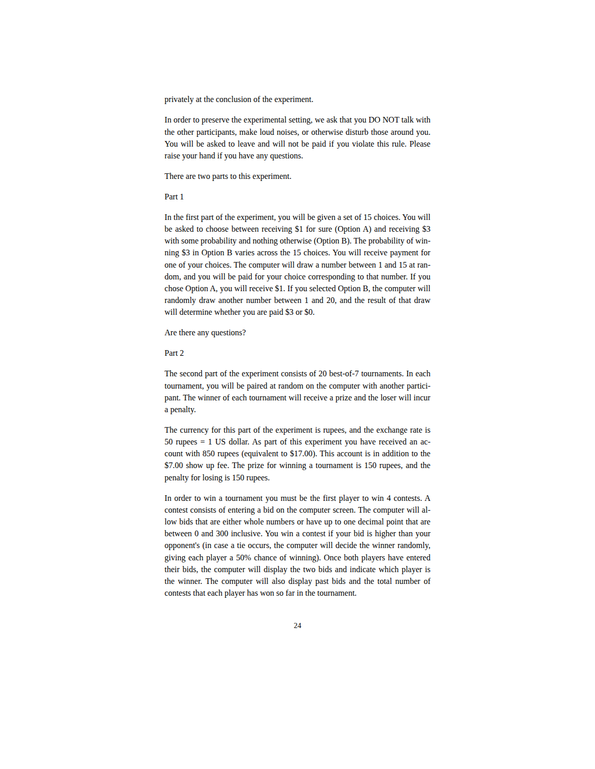privately at the conclusion of the experiment.
In order to preserve the experimental setting, we ask that you DO NOT talk with the other participants, make loud noises, or otherwise disturb those around you. You will be asked to leave and will not be paid if you violate this rule. Please raise your hand if you have any questions.
There are two parts to this experiment.
Part 1
In the first part of the experiment, you will be given a set of 15 choices. You will be asked to choose between receiving $1 for sure (Option A) and receiving $3 with some probability and nothing otherwise (Option B). The probability of winning $3 in Option B varies across the 15 choices. You will receive payment for one of your choices. The computer will draw a number between 1 and 15 at random, and you will be paid for your choice corresponding to that number. If you chose Option A, you will receive $1. If you selected Option B, the computer will randomly draw another number between 1 and 20, and the result of that draw will determine whether you are paid $3 or $0.
Are there any questions?
Part 2
The second part of the experiment consists of 20 best-of-7 tournaments. In each tournament, you will be paired at random on the computer with another participant. The winner of each tournament will receive a prize and the loser will incur a penalty.
The currency for this part of the experiment is rupees, and the exchange rate is 50 rupees = 1 US dollar. As part of this experiment you have received an account with 850 rupees (equivalent to $17.00). This account is in addition to the $7.00 show up fee. The prize for winning a tournament is 150 rupees, and the penalty for losing is 150 rupees.
In order to win a tournament you must be the first player to win 4 contests. A contest consists of entering a bid on the computer screen. The computer will allow bids that are either whole numbers or have up to one decimal point that are between 0 and 300 inclusive. You win a contest if your bid is higher than your opponent's (in case a tie occurs, the computer will decide the winner randomly, giving each player a 50% chance of winning). Once both players have entered their bids, the computer will display the two bids and indicate which player is the winner. The computer will also display past bids and the total number of contests that each player has won so far in the tournament.
24